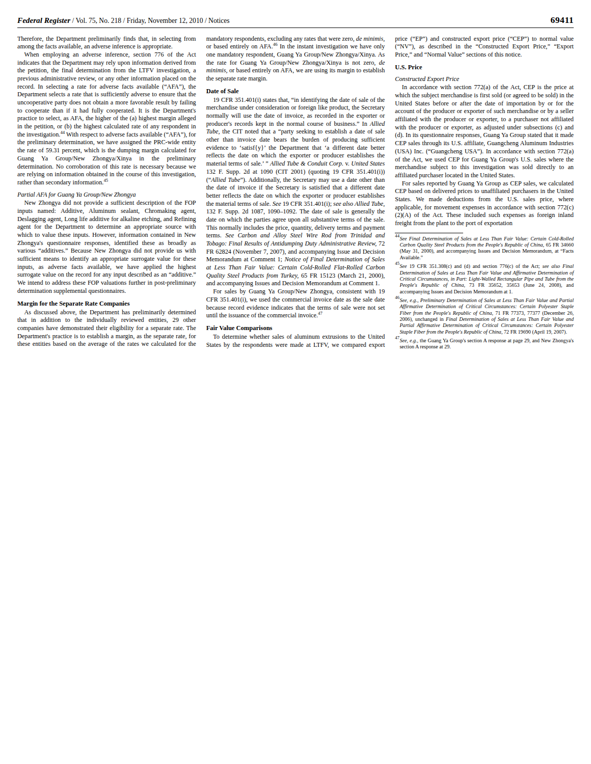Federal Register / Vol. 75, No. 218 / Friday, November 12, 2010 / Notices
69411
Therefore, the Department preliminarily finds that, in selecting from among the facts available, an adverse inference is appropriate.
When employing an adverse inference, section 776 of the Act indicates that the Department may rely upon information derived from the petition, the final determination from the LTFV investigation, a previous administrative review, or any other information placed on the record. In selecting a rate for adverse facts available (“AFA”), the Department selects a rate that is sufficiently adverse to ensure that the uncooperative party does not obtain a more favorable result by failing to cooperate than if it had fully cooperated. It is the Department's practice to select, as AFA, the higher of the (a) highest margin alleged in the petition, or (b) the highest calculated rate of any respondent in the investigation.44 With respect to adverse facts available (“AFA”), for the preliminary determination, we have assigned the PRC-wide entity the rate of 59.31 percent, which is the dumping margin calculated for Guang Ya Group/New Zhongya/Xinya in the preliminary determination. No corroboration of this rate is necessary because we are relying on information obtained in the course of this investigation, rather than secondary information.45
Partial AFA for Guang Ya Group/New Zhongya
New Zhongya did not provide a sufficient description of the FOP inputs named: Additive, Aluminum sealant, Chromaking agent, Deslagging agent, Long life additive for alkaline etching, and Refining agent for the Department to determine an appropriate source with which to value these inputs. However, information contained in New Zhongya's questionnaire responses, identified these as broadly as various “additives.” Because New Zhongya did not provide us with sufficient means to identify an appropriate surrogate value for these inputs, as adverse facts available, we have applied the highest surrogate value on the record for any input described as an “additive.” We intend to address these FOP valuations further in post-preliminary determination supplemental questionnaires.
Margin for the Separate Rate Companies
As discussed above, the Department has preliminarily determined that in addition to the individually reviewed entities, 29 other companies have demonstrated their eligibility for a separate rate. The Department's practice is to establish a margin, as the separate rate, for these entities based on the average of the rates we calculated for the mandatory respondents, excluding any rates that were zero, de minimis, or based entirely on AFA.46 In the instant investigation we have only one mandatory respondent, Guang Ya Group/New Zhongya/Xinya. As the rate for Guang Ya Group/New Zhongya/Xinya is not zero, de minimis, or based entirely on AFA, we are using its margin to establish the separate rate margin.
Date of Sale
19 CFR 351.401(i) states that, “in identifying the date of sale of the merchandise under consideration or foreign like product, the Secretary normally will use the date of invoice, as recorded in the exporter or producer's records kept in the normal course of business.” In Allied Tube, the CIT noted that a “party seeking to establish a date of sale other than invoice date bears the burden of producing sufficient evidence to ‘satisf{y}’ the Department that ‘a different date better reflects the date on which the exporter or producer establishes the material terms of sale.’ ” Allied Tube & Conduit Corp. v. United States 132 F. Supp. 2d at 1090 (CIT 2001) (quoting 19 CFR 351.401(i)) (“Allied Tube”). Additionally, the Secretary may use a date other than the date of invoice if the Secretary is satisfied that a different date better reflects the date on which the exporter or producer establishes the material terms of sale. See 19 CFR 351.401(i); see also Allied Tube, 132 F. Supp. 2d 1087, 1090–1092. The date of sale is generally the date on which the parties agree upon all substantive terms of the sale. This normally includes the price, quantity, delivery terms and payment terms. See Carbon and Alloy Steel Wire Rod from Trinidad and Tobago: Final Results of Antidumping Duty Administrative Review, 72 FR 62824 (November 7, 2007), and accompanying Issue and Decision Memorandum at Comment 1; Notice of Final Determination of Sales at Less Than Fair Value: Certain Cold-Rolled Flat-Rolled Carbon Quality Steel Products from Turkey, 65 FR 15123 (March 21, 2000), and accompanying Issues and Decision Memorandum at Comment 1.
For sales by Guang Ya Group/New Zhongya, consistent with 19 CFR 351.401(i), we used the commercial invoice date as the sale date because record evidence indicates that the terms of sale were not set until the issuance of the commercial invoice.47
Fair Value Comparisons
To determine whether sales of aluminum extrusions to the United States by the respondents were made at LTFV, we compared export price (“EP”) and constructed export price (“CEP”) to normal value (“NV”), as described in the “Constructed Export Price,” “Export Price,” and “Normal Value” sections of this notice.
U.S. Price
Constructed Export Price
In accordance with section 772(a) of the Act, CEP is the price at which the subject merchandise is first sold (or agreed to be sold) in the United States before or after the date of importation by or for the account of the producer or exporter of such merchandise or by a seller affiliated with the producer or exporter, to a purchaser not affiliated with the producer or exporter, as adjusted under subsections (c) and (d). In its questionnaire responses, Guang Ya Group stated that it made CEP sales through its U.S. affiliate, Guangcheng Aluminum Industries (USA) Inc. (“Guangcheng USA”). In accordance with section 772(a) of the Act, we used CEP for Guang Ya Group's U.S. sales where the merchandise subject to this investigation was sold directly to an affiliated purchaser located in the United States.
For sales reported by Guang Ya Group as CEP sales, we calculated CEP based on delivered prices to unaffiliated purchasers in the United States. We made deductions from the U.S. sales price, where applicable, for movement expenses in accordance with section 772(c)(2)(A) of the Act. These included such expenses as foreign inland freight from the plant to the port of exportation
44 See Final Determination of Sales at Less Than Fair Value: Certain Cold-Rolled Carbon Quality Steel Products from the People's Republic of China, 65 FR 34660 (May 31, 2000), and accompanying Issues and Decision Memorandum, at “Facts Available.”
45 See 19 CFR 351.308(c) and (d) and section 776(c) of the Act; see also Final Determination of Sales at Less Than Fair Value and Affirmative Determination of Critical Circumstances, in Part: Light-Walled Rectangular Pipe and Tube from the People's Republic of China, 73 FR 35652, 35653 (June 24, 2008), and accompanying Issues and Decision Memorandum at 1.
46 See, e.g., Preliminary Determination of Sales at Less Than Fair Value and Partial Affirmative Determination of Critical Circumstances: Certain Polyester Staple Fiber from the People's Republic of China, 71 FR 77373, 77377 (December 26, 2006), unchanged in Final Determination of Sales at Less Than Fair Value and Partial Affirmative Determination of Critical Circumstances: Certain Polyester Staple Fiber from the People's Republic of China, 72 FR 19690 (April 19, 2007).
47 See, e.g., the Guang Ya Group's section A response at page 29, and New Zhongya's section A response at 29.